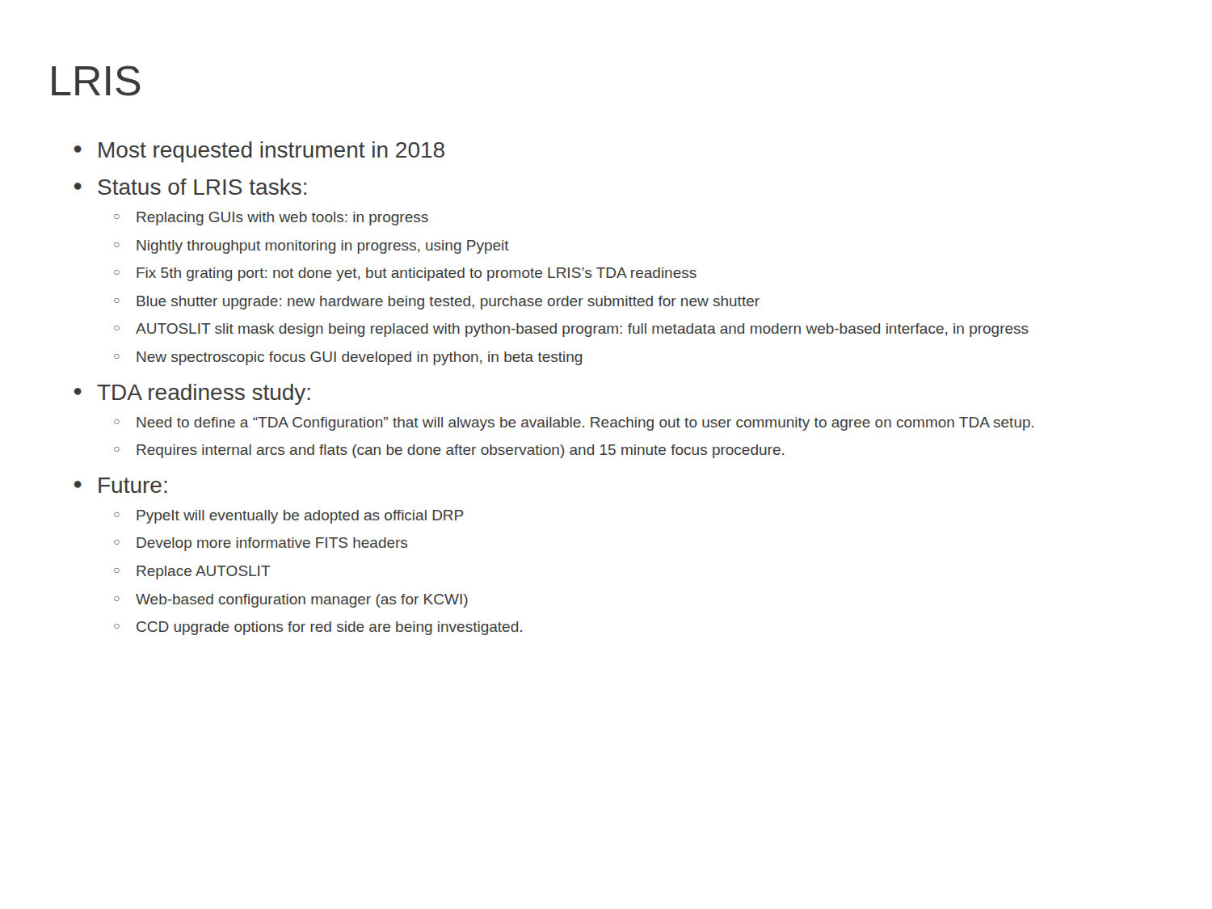LRIS
Most requested instrument in 2018
Status of LRIS tasks:
Replacing GUIs with web tools: in progress
Nightly throughput monitoring in progress, using Pypeit
Fix 5th grating port: not done yet, but anticipated to promote LRIS’s TDA readiness
Blue shutter upgrade: new hardware being tested, purchase order submitted for new shutter
AUTOSLIT slit mask design being replaced with python-based program: full metadata and modern web-based interface, in progress
New spectroscopic focus GUI developed in python, in beta testing
TDA readiness study:
Need to define a “TDA Configuration” that will always be available. Reaching out to user community to agree on common TDA setup.
Requires internal arcs and flats (can be done after observation) and 15 minute focus procedure.
Future:
PypeIt will eventually be adopted as official DRP
Develop more informative FITS headers
Replace AUTOSLIT
Web-based configuration manager (as for KCWI)
CCD upgrade options for red side are being investigated.